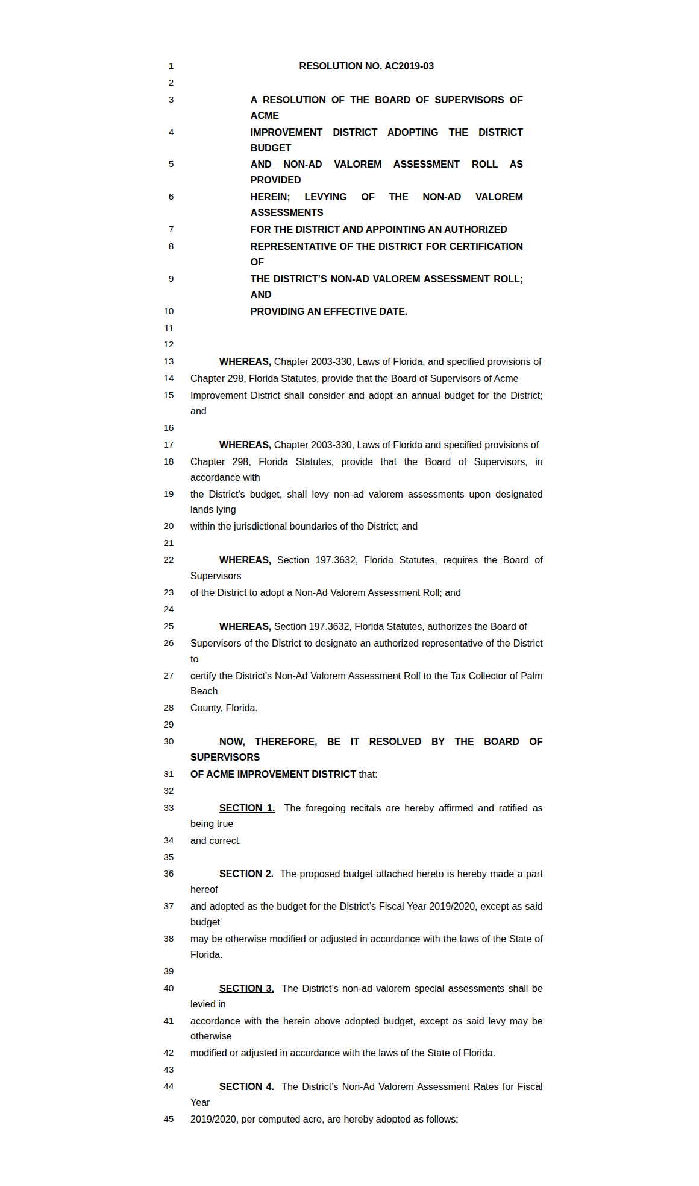| 1 | RESOLUTION NO. AC2019-03 |
| 2 | |
| 3 | A RESOLUTION OF THE BOARD OF SUPERVISORS OF ACME |
| 4 | IMPROVEMENT DISTRICT ADOPTING THE DISTRICT BUDGET |
| 5 | AND NON-AD VALOREM ASSESSMENT ROLL AS PROVIDED |
| 6 | HEREIN; LEVYING OF THE NON-AD VALOREM ASSESSMENTS |
| 7 | FOR THE DISTRICT AND APPOINTING AN AUTHORIZED |
| 8 | REPRESENTATIVE OF THE DISTRICT FOR CERTIFICATION OF |
| 9 | THE DISTRICT’S NON-AD VALOREM ASSESSMENT ROLL; AND |
| 10 | PROVIDING AN EFFECTIVE DATE. |
| 11 | |
| 12 | |
| 13 | WHEREAS, Chapter 2003-330, Laws of Florida, and specified provisions of |
| 14 | Chapter 298, Florida Statutes, provide that the Board of Supervisors of Acme |
| 15 | Improvement District shall consider and adopt an annual budget for the District; and |
| 16 | |
| 17 | WHEREAS, Chapter 2003-330, Laws of Florida and specified provisions of |
| 18 | Chapter 298, Florida Statutes, provide that the Board of Supervisors, in accordance with |
| 19 | the District’s budget, shall levy non-ad valorem assessments upon designated lands lying |
| 20 | within the jurisdictional boundaries of the District; and |
| 21 | |
| 22 | WHEREAS, Section 197.3632, Florida Statutes, requires the Board of Supervisors |
| 23 | of the District to adopt a Non-Ad Valorem Assessment Roll; and |
| 24 | |
| 25 | WHEREAS, Section 197.3632, Florida Statutes, authorizes the Board of |
| 26 | Supervisors of the District to designate an authorized representative of the District to |
| 27 | certify the District’s Non-Ad Valorem Assessment Roll to the Tax Collector of Palm Beach |
| 28 | County, Florida. |
| 29 | |
| 30 | NOW, THEREFORE, BE IT RESOLVED BY THE BOARD OF SUPERVISORS |
| 31 | OF ACME IMPROVEMENT DISTRICT that: |
| 32 | |
| 33 | SECTION 1. The foregoing recitals are hereby affirmed and ratified as being true |
| 34 | and correct. |
| 35 | |
| 36 | SECTION 2. The proposed budget attached hereto is hereby made a part hereof |
| 37 | and adopted as the budget for the District’s Fiscal Year 2019/2020, except as said budget |
| 38 | may be otherwise modified or adjusted in accordance with the laws of the State of Florida. |
| 39 | |
| 40 | SECTION 3. The District’s non-ad valorem special assessments shall be levied in |
| 41 | accordance with the herein above adopted budget, except as said levy may be otherwise |
| 42 | modified or adjusted in accordance with the laws of the State of Florida. |
| 43 | |
| 44 | SECTION 4. The District’s Non-Ad Valorem Assessment Rates for Fiscal Year |
| 45 | 2019/2020, per computed acre, are hereby adopted as follows: |